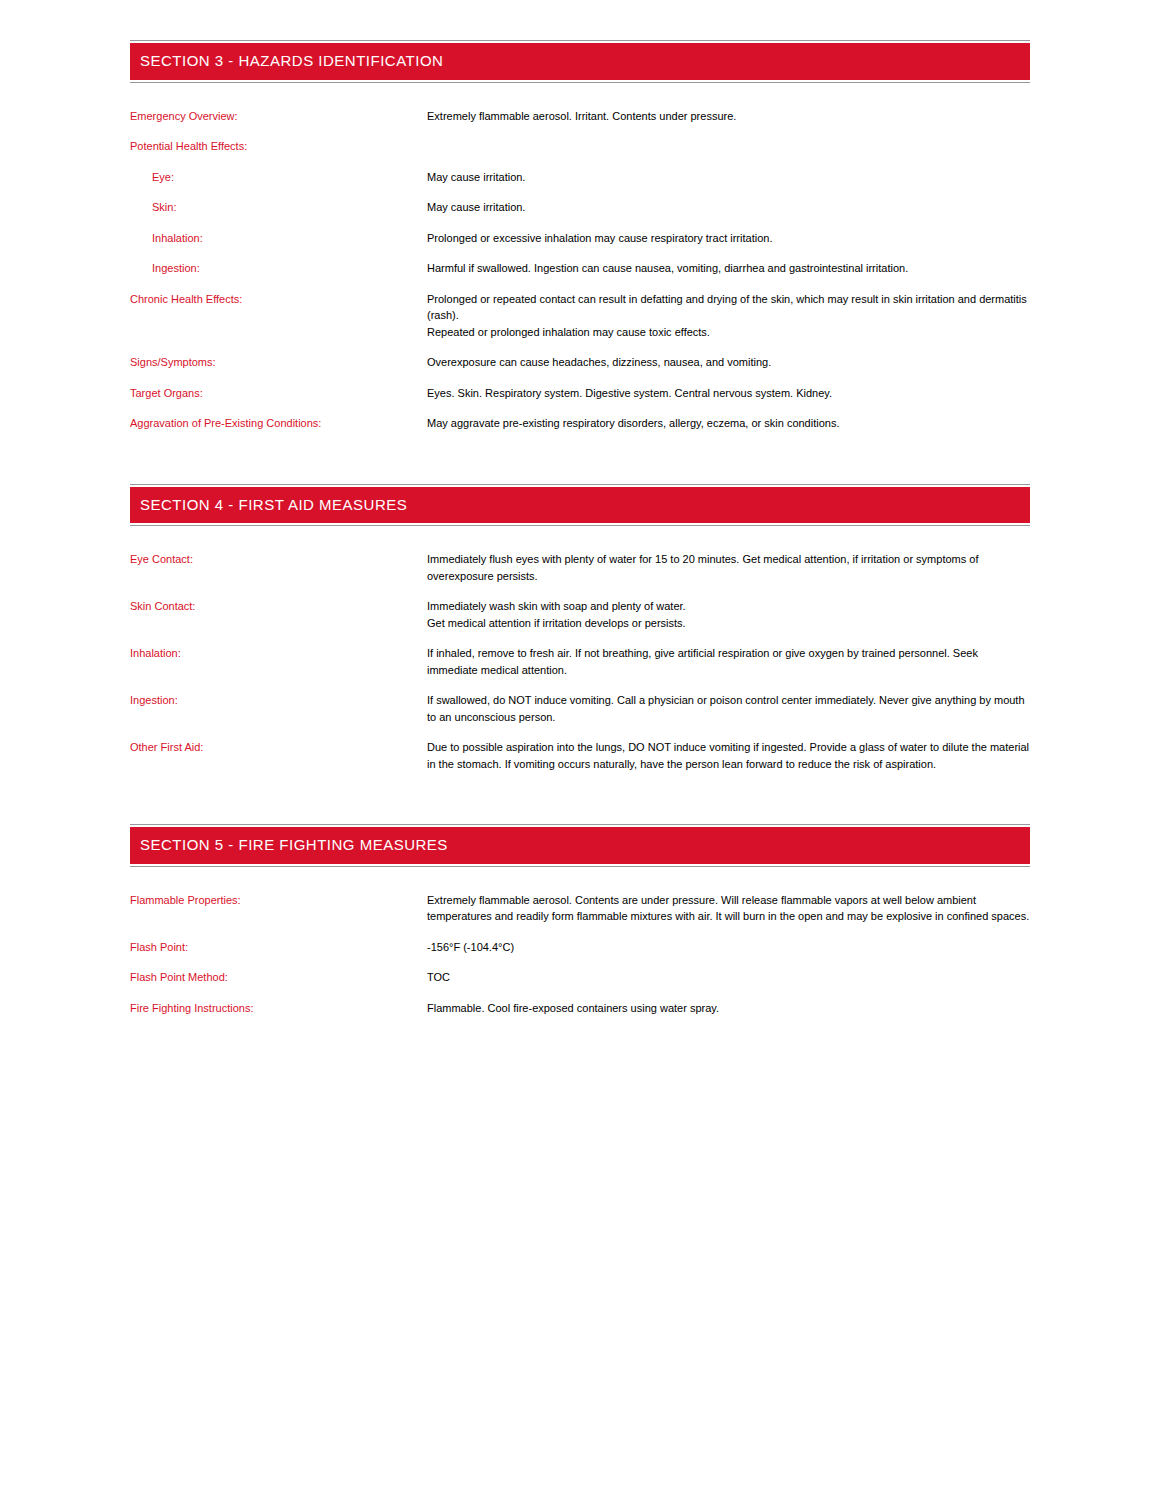SECTION 3 - HAZARDS IDENTIFICATION
| Emergency Overview: | Extremely flammable aerosol. Irritant. Contents under pressure. |
| Potential Health Effects: | |
| Eye: | May cause irritation. |
| Skin: | May cause irritation. |
| Inhalation: | Prolonged or excessive inhalation may cause respiratory tract irritation. |
| Ingestion: | Harmful if swallowed. Ingestion can cause nausea, vomiting, diarrhea and gastrointestinal irritation. |
| Chronic Health Effects: | Prolonged or repeated contact can result in defatting and drying of the skin, which may result in skin irritation and dermatitis (rash). Repeated or prolonged inhalation may cause toxic effects. |
| Signs/Symptoms: | Overexposure can cause headaches, dizziness, nausea, and vomiting. |
| Target Organs: | Eyes. Skin. Respiratory system. Digestive system. Central nervous system. Kidney. |
| Aggravation of Pre-Existing Conditions: | May aggravate pre-existing respiratory disorders, allergy, eczema, or skin conditions. |
SECTION 4 - FIRST AID MEASURES
| Eye Contact: | Immediately flush eyes with plenty of water for 15 to 20 minutes. Get medical attention, if irritation or symptoms of overexposure persists. |
| Skin Contact: | Immediately wash skin with soap and plenty of water. Get medical attention if irritation develops or persists. |
| Inhalation: | If inhaled, remove to fresh air. If not breathing, give artificial respiration or give oxygen by trained personnel. Seek immediate medical attention. |
| Ingestion: | If swallowed, do NOT induce vomiting. Call a physician or poison control center immediately. Never give anything by mouth to an unconscious person. |
| Other First Aid: | Due to possible aspiration into the lungs, DO NOT induce vomiting if ingested. Provide a glass of water to dilute the material in the stomach. If vomiting occurs naturally, have the person lean forward to reduce the risk of aspiration. |
SECTION 5 - FIRE FIGHTING MEASURES
| Flammable Properties: | Extremely flammable aerosol. Contents are under pressure. Will release flammable vapors at well below ambient temperatures and readily form flammable mixtures with air. It will burn in the open and may be explosive in confined spaces. |
| Flash Point: | -156°F (-104.4°C) |
| Flash Point Method: | TOC |
| Fire Fighting Instructions: | Flammable. Cool fire-exposed containers using water spray. |